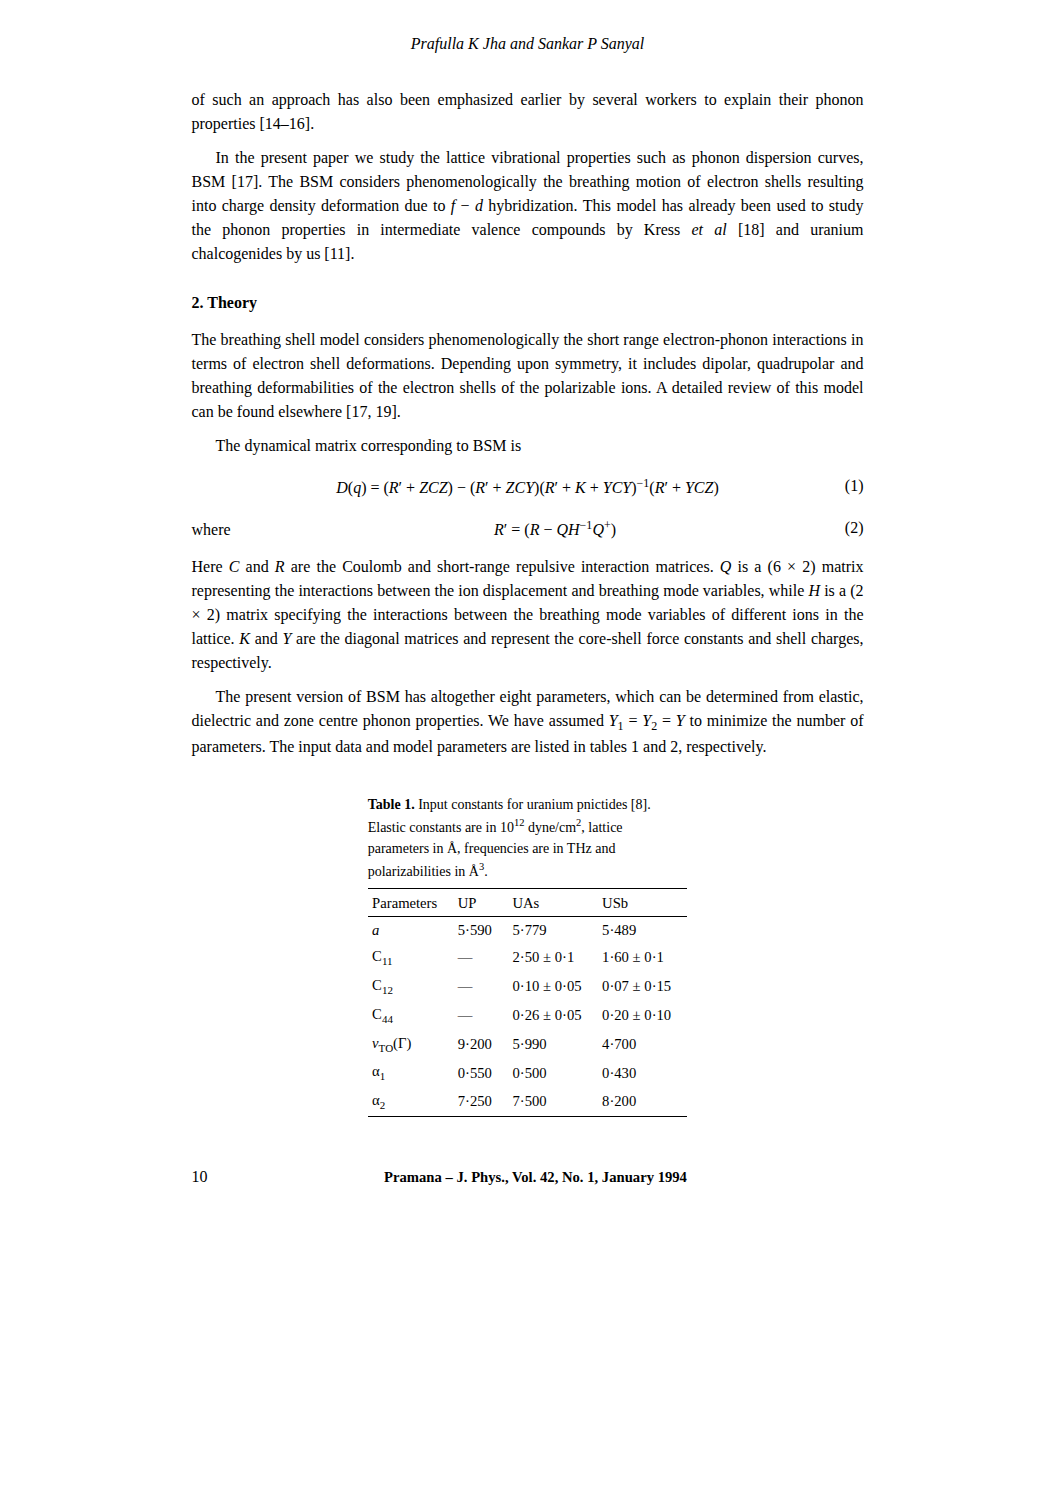Prafulla K Jha and Sankar P Sanyal
of such an approach has also been emphasized earlier by several workers to explain their phonon properties [14–16].
In the present paper we study the lattice vibrational properties such as phonon dispersion curves, BSM [17]. The BSM considers phenomenologically the breathing motion of electron shells resulting into charge density deformation due to f − d hybridization. This model has already been used to study the phonon properties in intermediate valence compounds by Kress et al [18] and uranium chalcogenides by us [11].
2. Theory
The breathing shell model considers phenomenologically the short range electron-phonon interactions in terms of electron shell deformations. Depending upon symmetry, it includes dipolar, quadrupolar and breathing deformabilities of the electron shells of the polarizable ions. A detailed review of this model can be found elsewhere [17, 19].
The dynamical matrix corresponding to BSM is
D(q) = (R′ + ZCZ) − (R′ + ZCY)(R′ + K + YCY)−1(R′ + YCZ) (1)
where
R′ = (R − QH−1Q+) (2)
Here C and R are the Coulomb and short-range repulsive interaction matrices. Q is a (6 × 2) matrix representing the interactions between the ion displacement and breathing mode variables, while H is a (2 × 2) matrix specifying the interactions between the breathing mode variables of different ions in the lattice. K and Y are the diagonal matrices and represent the core-shell force constants and shell charges, respectively.
The present version of BSM has altogether eight parameters, which can be determined from elastic, dielectric and zone centre phonon properties. We have assumed Y1 = Y2 = Y to minimize the number of parameters. The input data and model parameters are listed in tables 1 and 2, respectively.
Table 1. Input constants for uranium pnictides [8]. Elastic constants are in 10 12 dyne/cm 2 , lattice parameters in Å, frequencies are in THz and polarizabilities in Å 3 .
| Parameters | UP | UAs | USb |
| --- | --- | --- | --- |
| a | 5·590 | 5·779 | 5·489 |
| C 11 | — | 2·50 ± 0·1 | 1·60 ± 0·1 |
| C 12 | — | 0·10 ± 0·05 | 0·07 ± 0·15 |
| C 44 | — | 0·26 ± 0·05 | 0·20 ± 0·10 |
| v TO (Γ) | 9·200 | 5·990 | 4·700 |
| α 1 | 0·550 | 0·500 | 0·430 |
| α 2 | 7·250 | 7·500 | 8·200 |
10
Pramana – J. Phys., Vol. 42, No. 1, January 1994